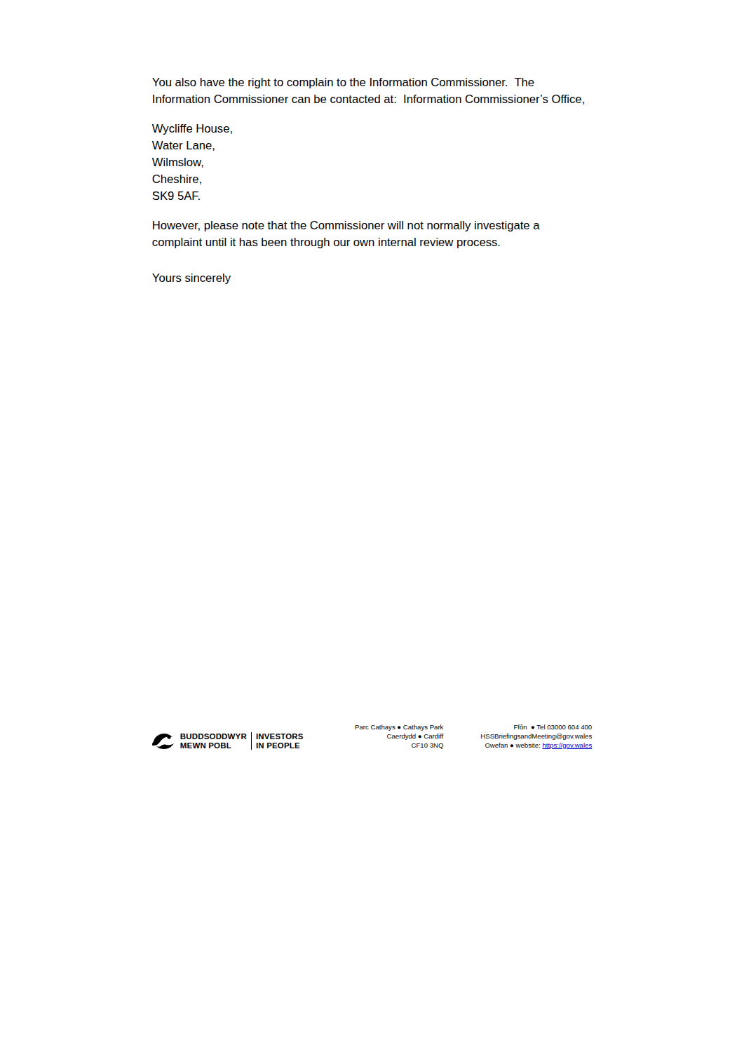You also have the right to complain to the Information Commissioner. The Information Commissioner can be contacted at: Information Commissioner’s Office,
Wycliffe House,
Water Lane,
Wilmslow,
Cheshire,
SK9 5AF.
However, please note that the Commissioner will not normally investigate a complaint until it has been through our own internal review process.
Yours sincerely
BUDDSODDWYR
MEWN POBL
INVESTORS
IN PEOPLE
Parc Cathays ● Cathays Park
Caerdydd ● Cardiff
CF10 3NQ
Ffôn ● Tel 03000 604 400
HSSBriefingsandMeeting@gov.wales
Gwefan ● website: https://gov.wales